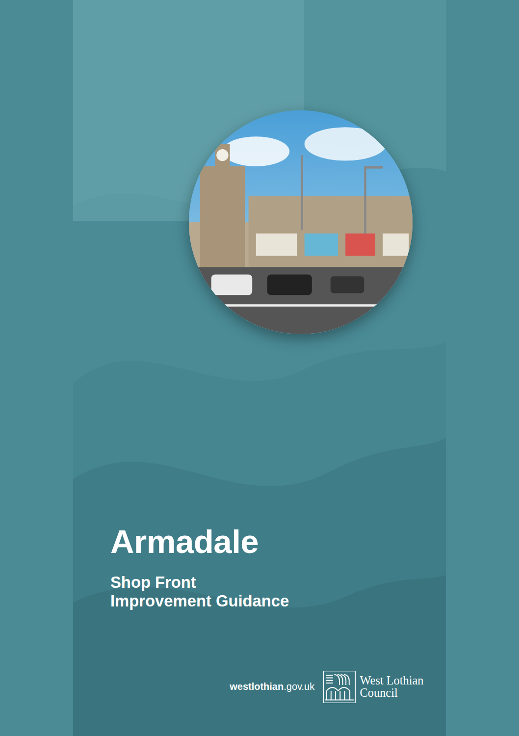Armadale
Shop Front
Improvement Guidance
westlothian.gov.uk
West Lothian
Council